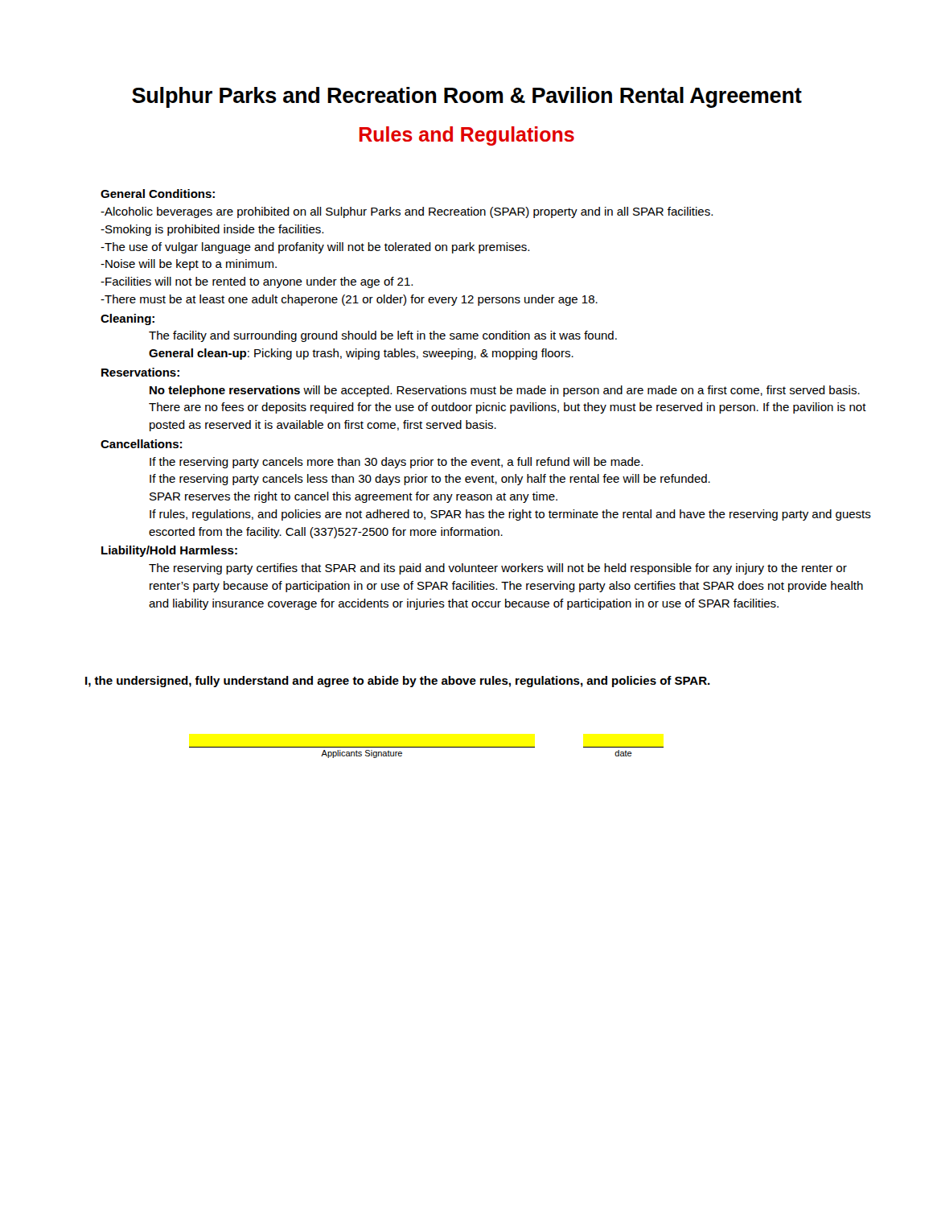Sulphur Parks and Recreation Room & Pavilion Rental Agreement
Rules and Regulations
General Conditions:
-Alcoholic beverages are prohibited on all Sulphur Parks and Recreation (SPAR) property and in all SPAR facilities.
-Smoking is prohibited inside the facilities.
-The use of vulgar language and profanity will not be tolerated on park premises.
-Noise will be kept to a minimum.
-Facilities will not be rented to anyone under the age of 21.
-There must be at least one adult chaperone (21 or older) for every 12 persons under age 18.
Cleaning:
The facility and surrounding ground should be left in the same condition as it was found.
General clean-up: Picking up trash, wiping tables, sweeping, & mopping floors.
Reservations:
No telephone reservations will be accepted. Reservations must be made in person and are made on a first come, first served basis. There are no fees or deposits required for the use of outdoor picnic pavilions, but they must be reserved in person. If the pavilion is not posted as reserved it is available on first come, first served basis.
Cancellations:
If the reserving party cancels more than 30 days prior to the event, a full refund will be made.
If the reserving party cancels less than 30 days prior to the event, only half the rental fee will be refunded.
SPAR reserves the right to cancel this agreement for any reason at any time.
If rules, regulations, and policies are not adhered to, SPAR has the right to terminate the rental and have the reserving party and guests escorted from the facility. Call (337)527-2500 for more information.
Liability/Hold Harmless:
The reserving party certifies that SPAR and its paid and volunteer workers will not be held responsible for any injury to the renter or renter’s party because of participation in or use of SPAR facilities. The reserving party also certifies that SPAR does not provide health and liability insurance coverage for accidents or injuries that occur because of participation in or use of SPAR facilities.
I, the undersigned, fully understand and agree to abide by the above rules, regulations, and policies of SPAR.
Applicants Signature
date